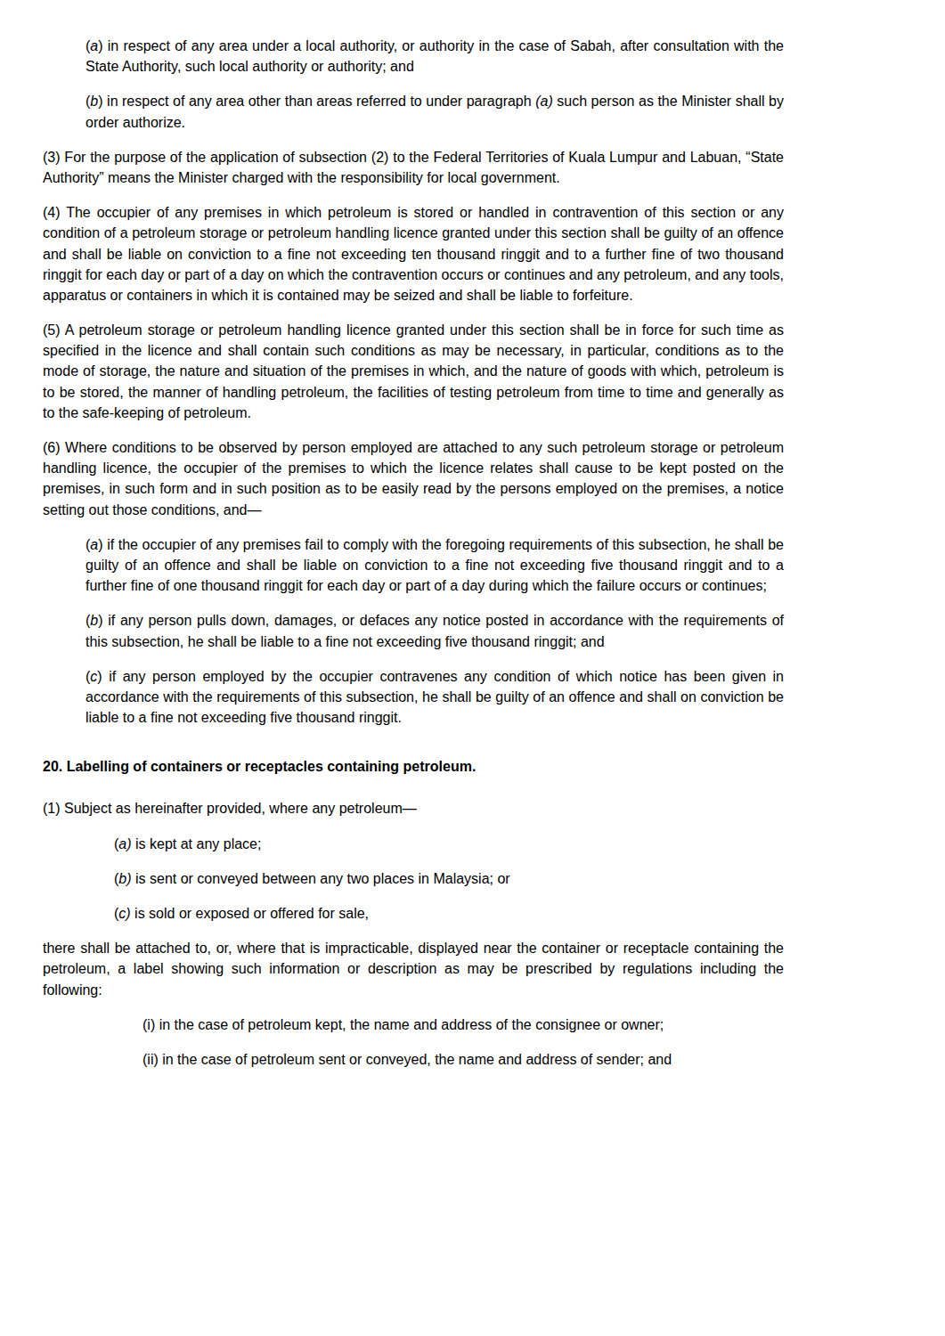(a) in respect of any area under a local authority, or authority in the case of Sabah, after consultation with the State Authority, such local authority or authority; and
(b) in respect of any area other than areas referred to under paragraph (a) such person as the Minister shall by order authorize.
(3) For the purpose of the application of subsection (2) to the Federal Territories of Kuala Lumpur and Labuan, “State Authority” means the Minister charged with the responsibility for local government.
(4) The occupier of any premises in which petroleum is stored or handled in contravention of this section or any condition of a petroleum storage or petroleum handling licence granted under this section shall be guilty of an offence and shall be liable on conviction to a fine not exceeding ten thousand ringgit and to a further fine of two thousand ringgit for each day or part of a day on which the contravention occurs or continues and any petroleum, and any tools, apparatus or containers in which it is contained may be seized and shall be liable to forfeiture.
(5) A petroleum storage or petroleum handling licence granted under this section shall be in force for such time as specified in the licence and shall contain such conditions as may be necessary, in particular, conditions as to the mode of storage, the nature and situation of the premises in which, and the nature of goods with which, petroleum is to be stored, the manner of handling petroleum, the facilities of testing petroleum from time to time and generally as to the safe-keeping of petroleum.
(6) Where conditions to be observed by person employed are attached to any such petroleum storage or petroleum handling licence, the occupier of the premises to which the licence relates shall cause to be kept posted on the premises, in such form and in such position as to be easily read by the persons employed on the premises, a notice setting out those conditions, and—
(a) if the occupier of any premises fail to comply with the foregoing requirements of this subsection, he shall be guilty of an offence and shall be liable on conviction to a fine not exceeding five thousand ringgit and to a further fine of one thousand ringgit for each day or part of a day during which the failure occurs or continues;
(b) if any person pulls down, damages, or defaces any notice posted in accordance with the requirements of this subsection, he shall be liable to a fine not exceeding five thousand ringgit; and
(c) if any person employed by the occupier contravenes any condition of which notice has been given in accordance with the requirements of this subsection, he shall be guilty of an offence and shall on conviction be liable to a fine not exceeding five thousand ringgit.
20. Labelling of containers or receptacles containing petroleum.
(1) Subject as hereinafter provided, where any petroleum—
(a) is kept at any place;
(b) is sent or conveyed between any two places in Malaysia; or
(c) is sold or exposed or offered for sale,
there shall be attached to, or, where that is impracticable, displayed near the container or receptacle containing the petroleum, a label showing such information or description as may be prescribed by regulations including the following:
(i) in the case of petroleum kept, the name and address of the consignee or owner;
(ii) in the case of petroleum sent or conveyed, the name and address of sender; and